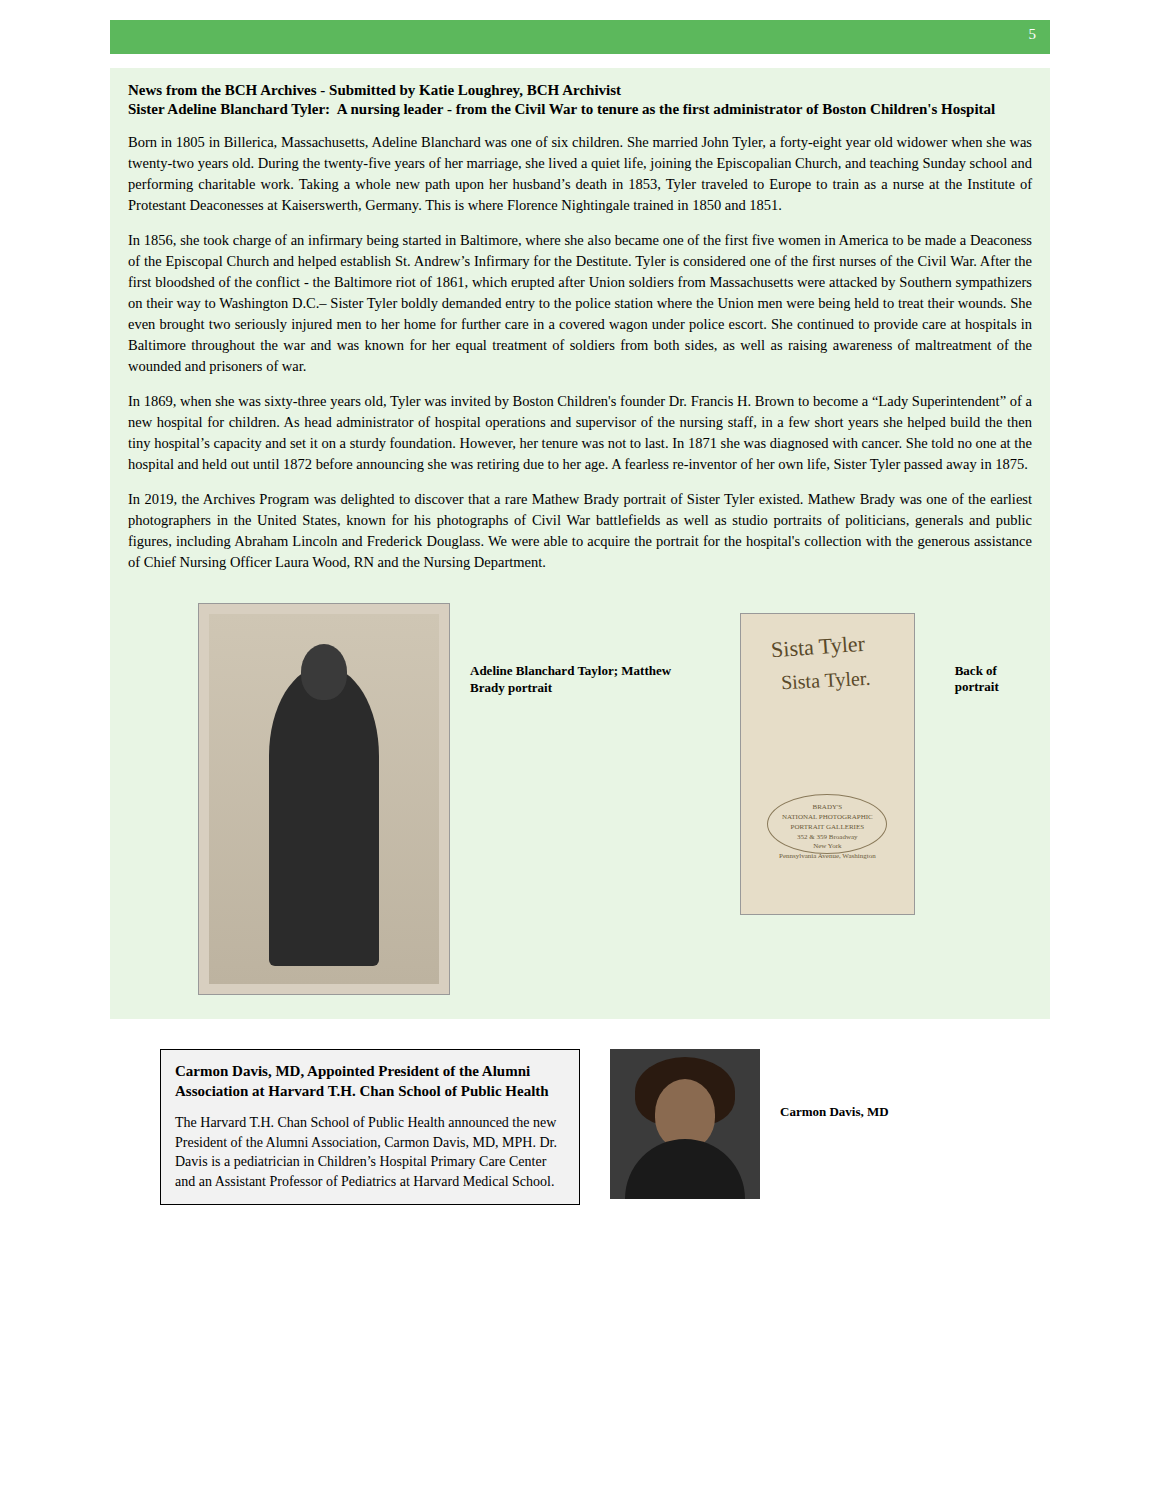5
News from the BCH Archives - Submitted by Katie Loughrey, BCH Archivist
Sister Adeline Blanchard Tyler: A nursing leader - from the Civil War to tenure as the first administrator of Boston Children's Hospital
Born in 1805 in Billerica, Massachusetts, Adeline Blanchard was one of six children. She married John Tyler, a forty-eight year old widower when she was twenty-two years old. During the twenty-five years of her marriage, she lived a quiet life, joining the Episcopalian Church, and teaching Sunday school and performing charitable work. Taking a whole new path upon her husband’s death in 1853, Tyler traveled to Europe to train as a nurse at the Institute of Protestant Deaconesses at Kaiserswerth, Germany. This is where Florence Nightingale trained in 1850 and 1851.
In 1856, she took charge of an infirmary being started in Baltimore, where she also became one of the first five women in America to be made a Deaconess of the Episcopal Church and helped establish St. Andrew’s Infirmary for the Destitute. Tyler is considered one of the first nurses of the Civil War. After the first bloodshed of the conflict - the Baltimore riot of 1861, which erupted after Union soldiers from Massachusetts were attacked by Southern sympathizers on their way to Washington D.C.– Sister Tyler boldly demanded entry to the police station where the Union men were being held to treat their wounds. She even brought two seriously injured men to her home for further care in a covered wagon under police escort. She continued to provide care at hospitals in Baltimore throughout the war and was known for her equal treatment of soldiers from both sides, as well as raising awareness of maltreatment of the wounded and prisoners of war.
In 1869, when she was sixty-three years old, Tyler was invited by Boston Children's founder Dr. Francis H. Brown to become a “Lady Superintendent” of a new hospital for children. As head administrator of hospital operations and supervisor of the nursing staff, in a few short years she helped build the then tiny hospital’s capacity and set it on a sturdy foundation. However, her tenure was not to last. In 1871 she was diagnosed with cancer. She told no one at the hospital and held out until 1872 before announcing she was retiring due to her age. A fearless re-inventor of her own life, Sister Tyler passed away in 1875.
In 2019, the Archives Program was delighted to discover that a rare Mathew Brady portrait of Sister Tyler existed. Mathew Brady was one of the earliest photographers in the United States, known for his photographs of Civil War battlefields as well as studio portraits of politicians, generals and public figures, including Abraham Lincoln and Frederick Douglass. We were able to acquire the portrait for the hospital's collection with the generous assistance of Chief Nursing Officer Laura Wood, RN and the Nursing Department.
Adeline Blanchard Taylor; Matthew Brady portrait
Sista Tyler
Sista Tyler.
BRADY'S
NATIONAL PHOTOGRAPHIC
PORTRAIT GALLERIES
352 & 359 Broadway
New York
Pennsylvania Avenue, Washington
Back of portrait
Carmon Davis, MD, Appointed President of the Alumni Association at Harvard T.H. Chan School of Public Health
The Harvard T.H. Chan School of Public Health announced the new President of the Alumni Association, Carmon Davis, MD, MPH. Dr. Davis is a pediatrician in Children’s Hospital Primary Care Center and an Assistant Professor of Pediatrics at Harvard Medical School.
Carmon Davis, MD